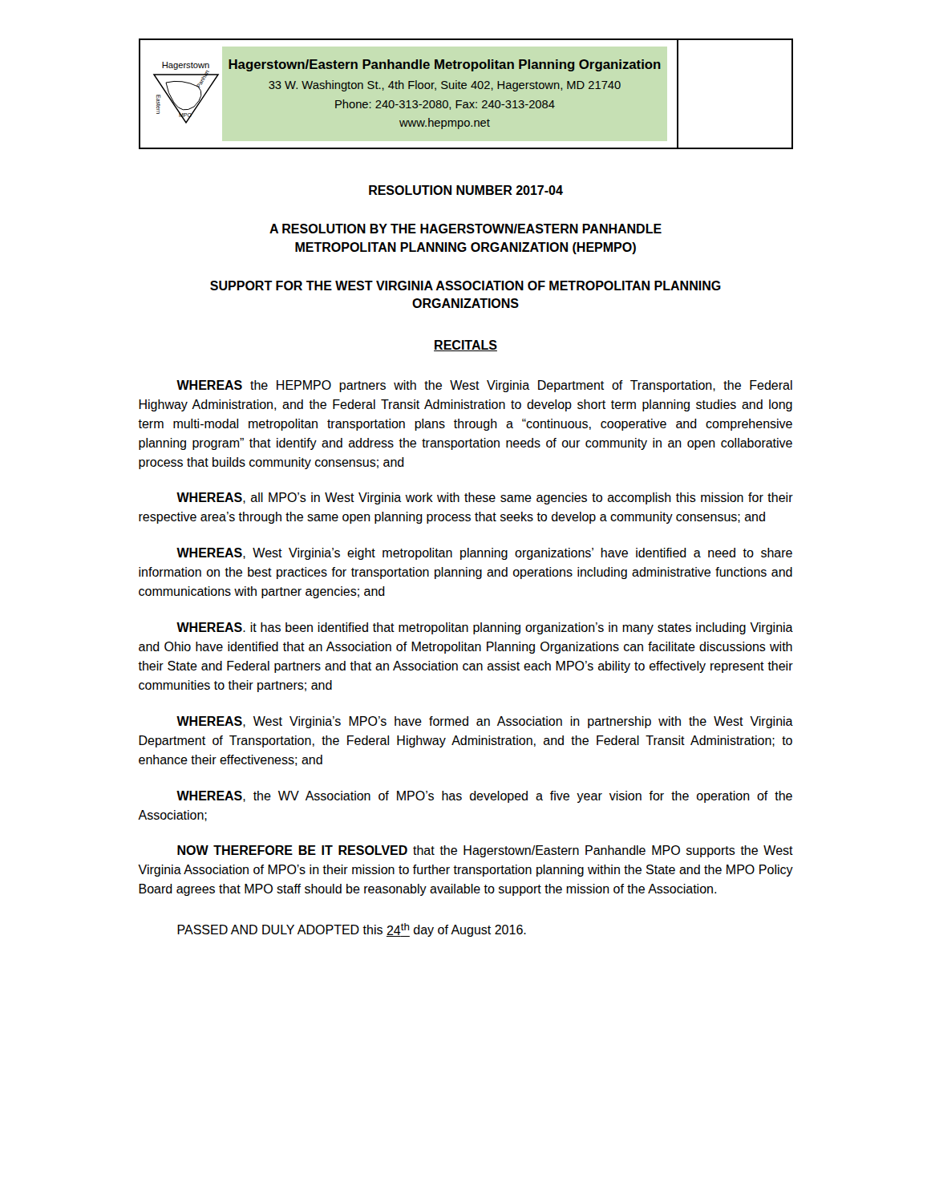Hagerstown Eastern Panhandle MPO
Hagerstown/Eastern Panhandle Metropolitan Planning Organization
33 W. Washington St., 4th Floor, Suite 402, Hagerstown, MD 21740
Phone: 240-313-2080, Fax: 240-313-2084
www.hepmpo.net
RESOLUTION NUMBER 2017-04
A RESOLUTION BY THE HAGERSTOWN/EASTERN PANHANDLE
METROPOLITAN PLANNING ORGANIZATION (HEPMPO)
SUPPORT FOR THE WEST VIRGINIA ASSOCIATION OF METROPOLITAN PLANNING
ORGANIZATIONS
RECITALS
WHEREAS the HEPMPO partners with the West Virginia Department of Transportation, the Federal Highway Administration, and the Federal Transit Administration to develop short term planning studies and long term multi-modal metropolitan transportation plans through a “continuous, cooperative and comprehensive planning program” that identify and address the transportation needs of our community in an open collaborative process that builds community consensus; and
WHEREAS, all MPO’s in West Virginia work with these same agencies to accomplish this mission for their respective area’s through the same open planning process that seeks to develop a community consensus; and
WHEREAS, West Virginia’s eight metropolitan planning organizations’ have identified a need to share information on the best practices for transportation planning and operations including administrative functions and communications with partner agencies; and
WHEREAS. it has been identified that metropolitan planning organization’s in many states including Virginia and Ohio have identified that an Association of Metropolitan Planning Organizations can facilitate discussions with their State and Federal partners and that an Association can assist each MPO’s ability to effectively represent their communities to their partners; and
WHEREAS, West Virginia’s MPO’s have formed an Association in partnership with the West Virginia Department of Transportation, the Federal Highway Administration, and the Federal Transit Administration; to enhance their effectiveness; and
WHEREAS, the WV Association of MPO’s has developed a five year vision for the operation of the Association;
NOW THEREFORE BE IT RESOLVED that the Hagerstown/Eastern Panhandle MPO supports the West Virginia Association of MPO’s in their mission to further transportation planning within the State and the MPO Policy Board agrees that MPO staff should be reasonably available to support the mission of the Association.
PASSED AND DULY ADOPTED this 24th day of August 2016.